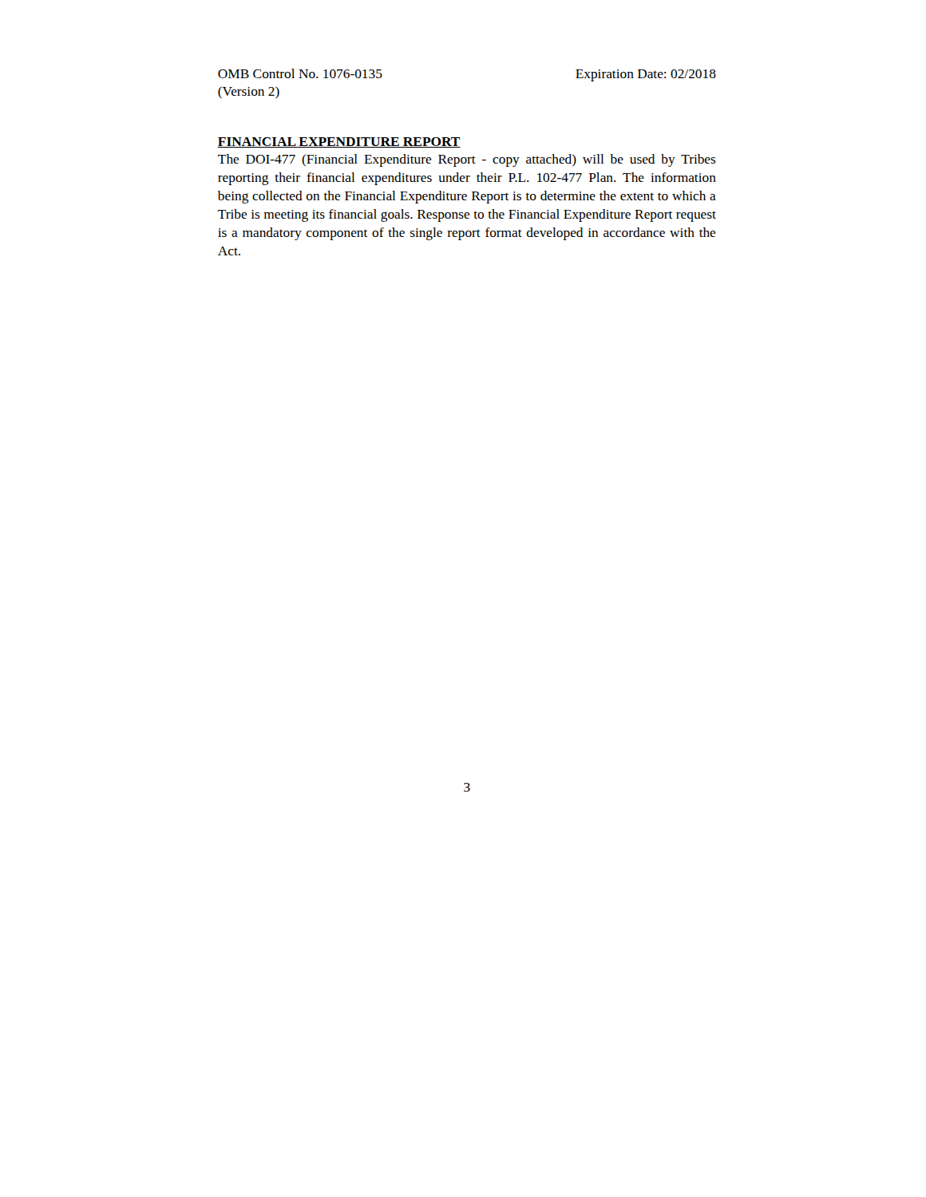OMB Control No. 1076-0135
(Version 2)
Expiration Date: 02/2018
FINANCIAL EXPENDITURE REPORT
The DOI-477 (Financial Expenditure Report - copy attached) will be used by Tribes reporting their financial expenditures under their P.L. 102-477 Plan. The information being collected on the Financial Expenditure Report is to determine the extent to which a Tribe is meeting its financial goals. Response to the Financial Expenditure Report request is a mandatory component of the single report format developed in accordance with the Act.
3